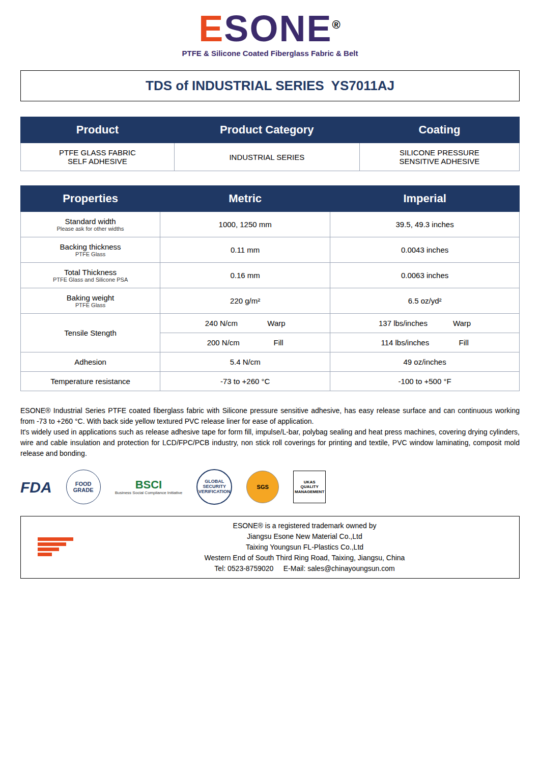ESONE®
PTFE & Silicone Coated Fiberglass Fabric & Belt
TDS of INDUSTRIAL SERIES YS7011AJ
| Product | Product Category | Coating |
| --- | --- | --- |
| PTFE GLASS FABRIC SELF ADHESIVE | INDUSTRIAL SERIES | SILICONE PRESSURE SENSITIVE ADHESIVE |
| Properties | Metric | Imperial |
| --- | --- | --- |
| Standard width Please ask for other widths | 1000, 1250 mm | 39.5, 49.3 inches |
| Backing thickness PTFE Glass | 0.11 mm | 0.0043 inches |
| Total Thickness PTFE Glass and Silicone PSA | 0.16 mm | 0.0063 inches |
| Baking weight PTFE Glass | 220 g/m² | 6.5 oz/yd² |
| Tensile Stength | 240 N/cm Warp | 137 lbs/inches Warp |
| 200 N/cm Fill | 114 lbs/inches Fill |
| Adhesion | 5.4 N/cm | 49 oz/inches |
| Temperature resistance | -73 to +260 °C | -100 to +500 °F |
ESONE® Industrial Series PTFE coated fiberglass fabric with Silicone pressure sensitive adhesive, has easy release surface and can continuous working from -73 to +260 °C. With back side yellow textured PVC release liner for ease of application.
It's widely used in applications such as release adhesive tape for form fill, impulse/L-bar, polybag sealing and heat press machines, covering drying cylinders, wire and cable insulation and protection for LCD/FPC/PCB industry, non stick roll coverings for printing and textile, PVC window laminating, composit mold release and bonding.
FDA
FOOD
GRADE
BSCIBusiness Social Compliance Initiative
GLOBAL
SECURITY
VERIFICATION
SGS
UKAS
QUALITY
MANAGEMENT
| | ESONE® is a registered trademark owned by Jiangsu Esone New Material Co.,Ltd Taixing Youngsun FL-Plastics Co.,Ltd Western End of South Third Ring Road, Taixing, Jiangsu, China Tel: 0523-8759020 E-Mail: sales@chinayoungsun.com |